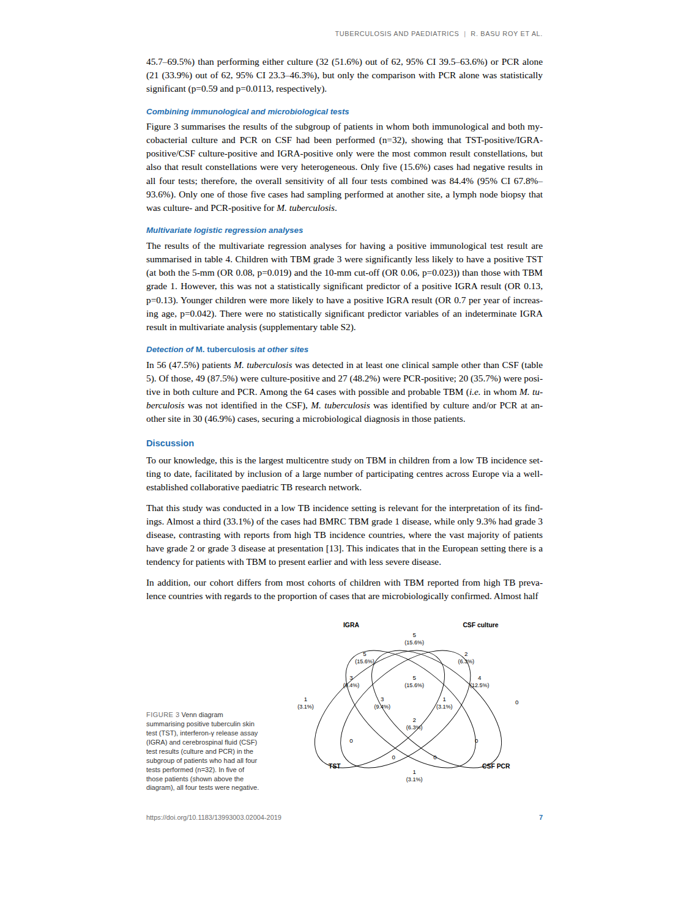TUBERCULOSIS AND PAEDIATRICS | R. BASU ROY ET AL.
45.7–69.5%) than performing either culture (32 (51.6%) out of 62, 95% CI 39.5–63.6%) or PCR alone (21 (33.9%) out of 62, 95% CI 23.3–46.3%), but only the comparison with PCR alone was statistically significant (p=0.59 and p=0.0113, respectively).
Combining immunological and microbiological tests
Figure 3 summarises the results of the subgroup of patients in whom both immunological and both mycobacterial culture and PCR on CSF had been performed (n=32), showing that TST-positive/IGRA-positive/CSF culture-positive and IGRA-positive only were the most common result constellations, but also that result constellations were very heterogeneous. Only five (15.6%) cases had negative results in all four tests; therefore, the overall sensitivity of all four tests combined was 84.4% (95% CI 67.8%–93.6%). Only one of those five cases had sampling performed at another site, a lymph node biopsy that was culture- and PCR-positive for M. tuberculosis.
Multivariate logistic regression analyses
The results of the multivariate regression analyses for having a positive immunological test result are summarised in table 4. Children with TBM grade 3 were significantly less likely to have a positive TST (at both the 5-mm (OR 0.08, p=0.019) and the 10-mm cut-off (OR 0.06, p=0.023)) than those with TBM grade 1. However, this was not a statistically significant predictor of a positive IGRA result (OR 0.13, p=0.13). Younger children were more likely to have a positive IGRA result (OR 0.7 per year of increasing age, p=0.042). There were no statistically significant predictor variables of an indeterminate IGRA result in multivariate analysis (supplementary table S2).
Detection of M. tuberculosis at other sites
In 56 (47.5%) patients M. tuberculosis was detected in at least one clinical sample other than CSF (table 5). Of those, 49 (87.5%) were culture-positive and 27 (48.2%) were PCR-positive; 20 (35.7%) were positive in both culture and PCR. Among the 64 cases with possible and probable TBM (i.e. in whom M. tuberculosis was not identified in the CSF), M. tuberculosis was identified by culture and/or PCR at another site in 30 (46.9%) cases, securing a microbiological diagnosis in those patients.
Discussion
To our knowledge, this is the largest multicentre study on TBM in children from a low TB incidence setting to date, facilitated by inclusion of a large number of participating centres across Europe via a well-established collaborative paediatric TB research network.
That this study was conducted in a low TB incidence setting is relevant for the interpretation of its findings. Almost a third (33.1%) of the cases had BMRC TBM grade 1 disease, while only 9.3% had grade 3 disease, contrasting with reports from high TB incidence countries, where the vast majority of patients have grade 2 or grade 3 disease at presentation [13]. This indicates that in the European setting there is a tendency for patients with TBM to present earlier and with less severe disease.
In addition, our cohort differs from most cohorts of children with TBM reported from high TB prevalence countries with regards to the proportion of cases that are microbiologically confirmed. Almost half
FIGURE 3 Venn diagram summarising positive tuberculin skin test (TST), interferon-γ release assay (IGRA) and cerebrospinal fluid (CSF) test results (culture and PCR) in the subgroup of patients who had all four tests performed (n=32). In five of those patients (shown above the diagram), all four tests were negative.
IGRA CSF culture 5 (15.6%) 5 (15.6%) 2 (6.3%) 3 (9.4%) 5 (15.6%) 4 (12.5%) 1 (3.1%) 3 (9.4%) 1 (3.1%) 0 2 (6.3%) 0 0 0 0 1 (3.1%) TST CSF PCR
https://doi.org/10.1183/13993003.02004-2019 7